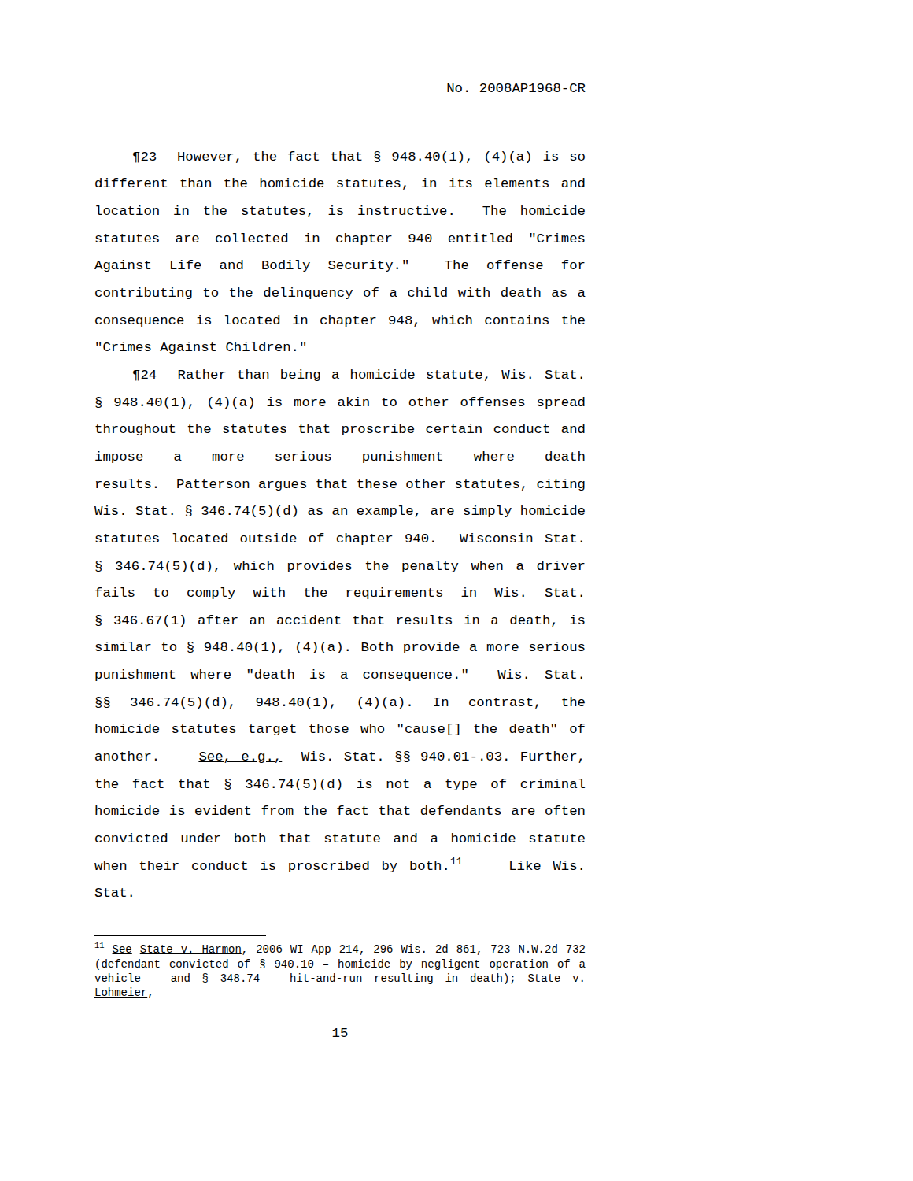No. 2008AP1968-CR
¶23 However, the fact that § 948.40(1), (4)(a) is so different than the homicide statutes, in its elements and location in the statutes, is instructive. The homicide statutes are collected in chapter 940 entitled "Crimes Against Life and Bodily Security." The offense for contributing to the delinquency of a child with death as a consequence is located in chapter 948, which contains the "Crimes Against Children."
¶24 Rather than being a homicide statute, Wis. Stat. § 948.40(1), (4)(a) is more akin to other offenses spread throughout the statutes that proscribe certain conduct and impose a more serious punishment where death results. Patterson argues that these other statutes, citing Wis. Stat. § 346.74(5)(d) as an example, are simply homicide statutes located outside of chapter 940. Wisconsin Stat. § 346.74(5)(d), which provides the penalty when a driver fails to comply with the requirements in Wis. Stat. § 346.67(1) after an accident that results in a death, is similar to § 948.40(1), (4)(a). Both provide a more serious punishment where "death is a consequence." Wis. Stat. §§ 346.74(5)(d), 948.40(1), (4)(a). In contrast, the homicide statutes target those who "cause[] the death" of another. See, e.g., Wis. Stat. §§ 940.01-.03. Further, the fact that § 346.74(5)(d) is not a type of criminal homicide is evident from the fact that defendants are often convicted under both that statute and a homicide statute when their conduct is proscribed by both.11 Like Wis. Stat.
11 See State v. Harmon, 2006 WI App 214, 296 Wis. 2d 861, 723 N.W.2d 732 (defendant convicted of § 940.10 – homicide by negligent operation of a vehicle – and § 348.74 – hit-and-run resulting in death); State v. Lohmeier,
15